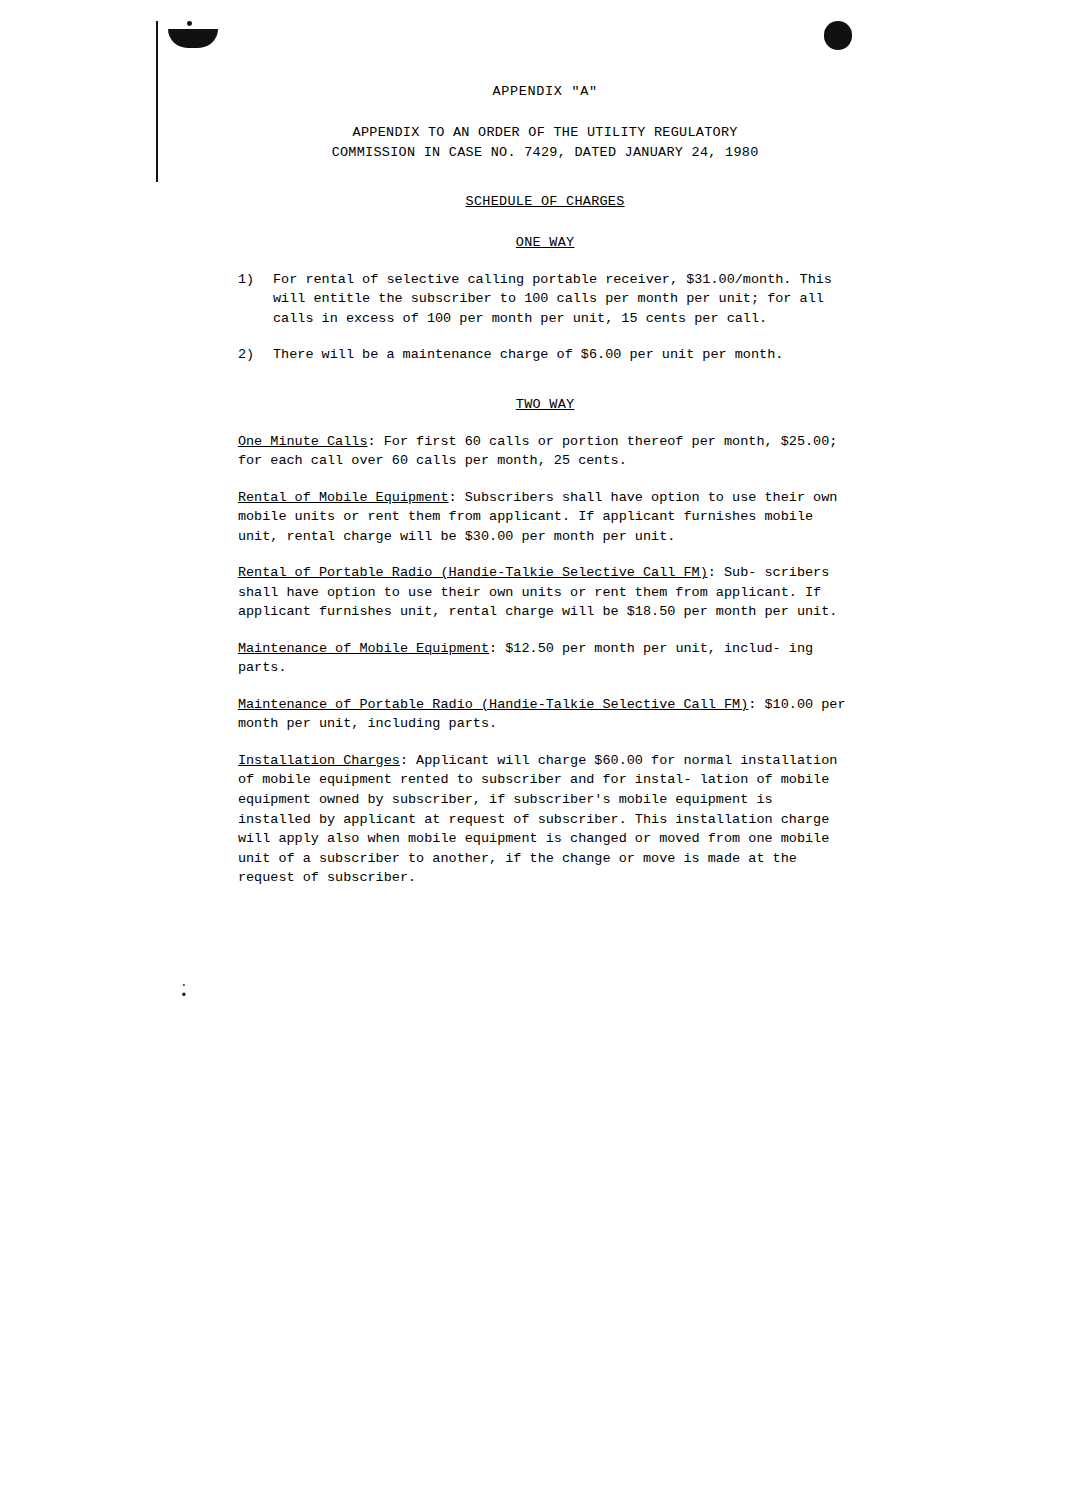APPENDIX "A"
APPENDIX TO AN ORDER OF THE UTILITY REGULATORY
COMMISSION IN CASE NO. 7429, DATED JANUARY 24, 1980
SCHEDULE OF CHARGES
ONE WAY
1) For rental of selective calling portable receiver, $31.00/month. This will entitle the subscriber to 100 calls per month per unit; for all calls in excess of 100 per month per unit, 15 cents per call.
2) There will be a maintenance charge of $6.00 per unit per month.
TWO WAY
One Minute Calls: For first 60 calls or portion thereof per month, $25.00; for each call over 60 calls per month, 25 cents.
Rental of Mobile Equipment: Subscribers shall have option to use their own mobile units or rent them from applicant. If applicant furnishes mobile unit, rental charge will be $30.00 per month per unit.
Rental of Portable Radio (Handie-Talkie Selective Call FM): Sub- scribers shall have option to use their own units or rent them from applicant. If applicant furnishes unit, rental charge will be $18.50 per month per unit.
Maintenance of Mobile Equipment: $12.50 per month per unit, includ- ing parts.
Maintenance of Portable Radio (Handie-Talkie Selective Call FM): $10.00 per month per unit, including parts.
Installation Charges: Applicant will charge $60.00 for normal installation of mobile equipment rented to subscriber and for instal- lation of mobile equipment owned by subscriber, if subscriber's mobile equipment is installed by applicant at request of subscriber. This installation charge will apply also when mobile equipment is changed or moved from one mobile unit of a subscriber to another, if the change or move is made at the request of subscriber.
. •